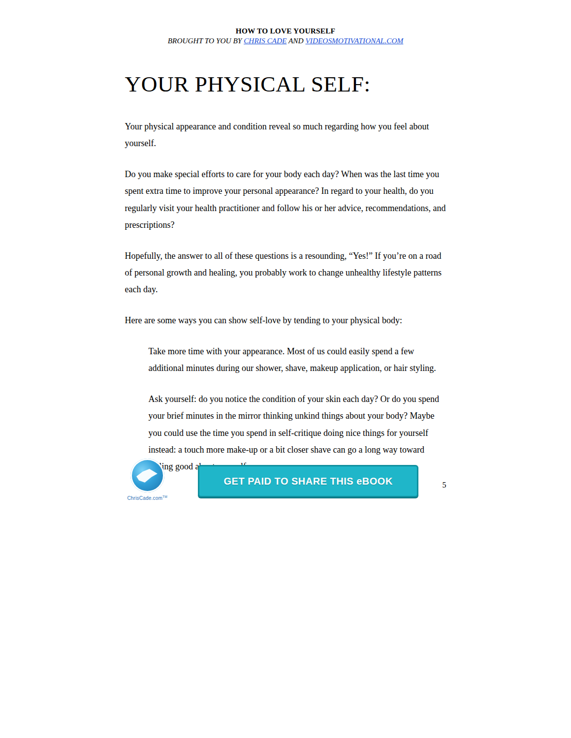HOW TO LOVE YOURSELF
BROUGHT TO YOU BY CHRIS CADE AND VIDEOSMOTIVATIONAL.COM
YOUR PHYSICAL SELF:
Your physical appearance and condition reveal so much regarding how you feel about yourself.
Do you make special efforts to care for your body each day? When was the last time you spent extra time to improve your personal appearance? In regard to your health, do you regularly visit your health practitioner and follow his or her advice, recommendations, and prescriptions?
Hopefully, the answer to all of these questions is a resounding, “Yes!” If you’re on a road of personal growth and healing, you probably work to change unhealthy lifestyle patterns each day.
Here are some ways you can show self-love by tending to your physical body:
Take more time with your appearance. Most of us could easily spend a few additional minutes during our shower, shave, makeup application, or hair styling.
Ask yourself: do you notice the condition of your skin each day? Or do you spend your brief minutes in the mirror thinking unkind things about your body? Maybe you could use the time you spend in self-critique doing nice things for yourself instead: a touch more make-up or a bit closer shave can go a long way toward feeling good about yourself.
ChrisCade.comTM
GET PAID TO SHARE THIS eBOOK
5